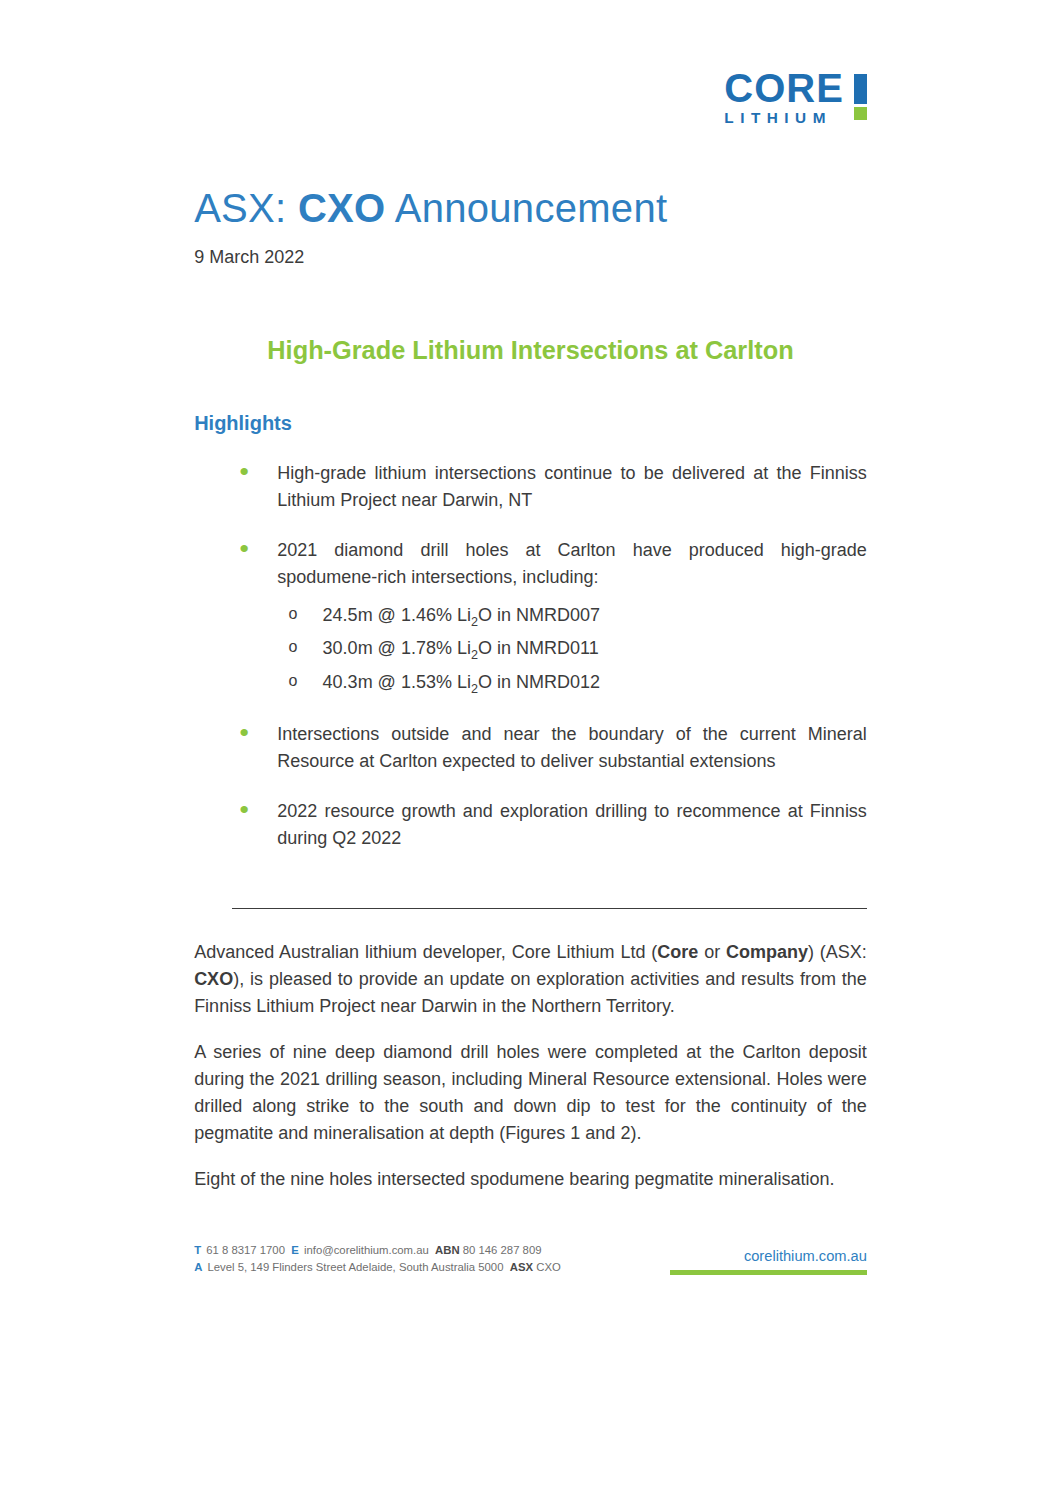CORE
LITHIUM
ASX: CXO Announcement
9 March 2022
High-Grade Lithium Intersections at Carlton
Highlights
High-grade lithium intersections continue to be delivered at the Finniss Lithium Project near Darwin, NT
2021 diamond drill holes at Carlton have produced high-grade spodumene-rich intersections, including:
24.5m @ 1.46% Li2O in NMRD007
30.0m @ 1.78% Li2O in NMRD011
40.3m @ 1.53% Li2O in NMRD012
Intersections outside and near the boundary of the current Mineral Resource at Carlton expected to deliver substantial extensions
2022 resource growth and exploration drilling to recommence at Finniss during Q2 2022
Advanced Australian lithium developer, Core Lithium Ltd (Core or Company) (ASX: CXO), is pleased to provide an update on exploration activities and results from the Finniss Lithium Project near Darwin in the Northern Territory.
A series of nine deep diamond drill holes were completed at the Carlton deposit during the 2021 drilling season, including Mineral Resource extensional. Holes were drilled along strike to the south and down dip to test for the continuity of the pegmatite and mineralisation at depth (Figures 1 and 2).
Eight of the nine holes intersected spodumene bearing pegmatite mineralisation.
T 61 8 8317 1700 E info@corelithium.com.au ABN 80 146 287 809
A Level 5, 149 Flinders Street Adelaide, South Australia 5000 ASX CXO
corelithium.com.au